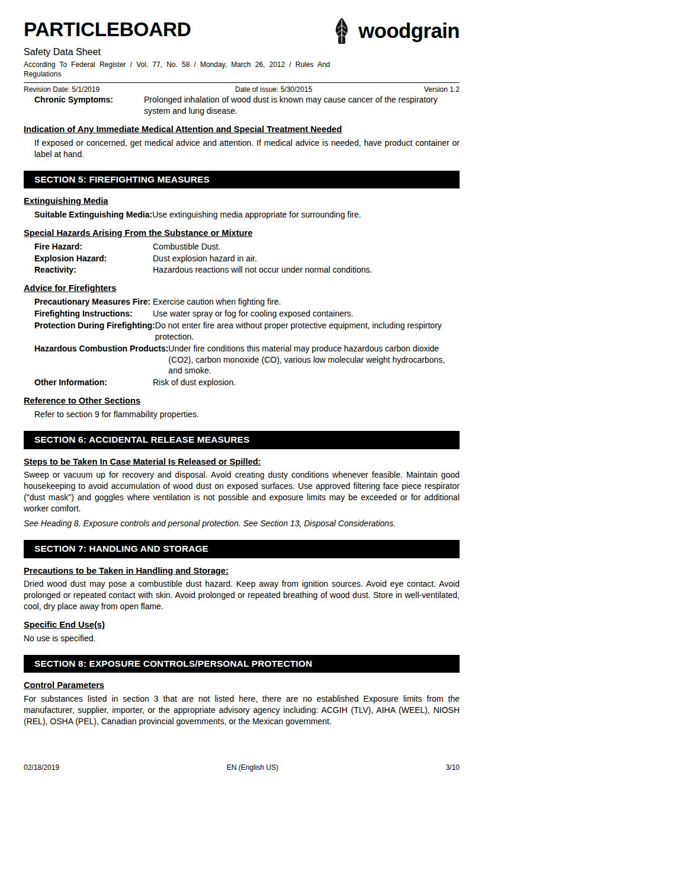PARTICLEBOARD
Safety Data Sheet
According To Federal Register / Vol. 77, No. 58 / Monday, March 26, 2012 / Rules And Regulations
woodgrain
Revision Date: 5/1/2019 Date of issue: 5/30/2015 Version 1.2
Chronic Symptoms:
Prolonged inhalation of wood dust is known may cause cancer of the respiratory system and lung disease.
Indication of Any Immediate Medical Attention and Special Treatment Needed
If exposed or concerned, get medical advice and attention. If medical advice is needed, have product container or label at hand.
SECTION 5: FIREFIGHTING MEASURES
Extinguishing Media
Suitable Extinguishing Media:
Use extinguishing media appropriate for surrounding fire.
Special Hazards Arising From the Substance or Mixture
Fire Hazard:
Combustible Dust.
Explosion Hazard:
Dust explosion hazard in air.
Reactivity:
Hazardous reactions will not occur under normal conditions.
Advice for Firefighters
Precautionary Measures Fire:
Exercise caution when fighting fire.
Firefighting Instructions:
Use water spray or fog for cooling exposed containers.
Protection During Firefighting:
Do not enter fire area without proper protective equipment, including respirtory protection.
Hazardous Combustion Products:
Under fire conditions this material may produce hazardous carbon dioxide (CO2), carbon monoxide (CO), various low molecular weight hydrocarbons, and smoke.
Other Information:
Risk of dust explosion.
Reference to Other Sections
Refer to section 9 for flammability properties.
SECTION 6: ACCIDENTAL RELEASE MEASURES
Steps to be Taken In Case Material Is Released or Spilled:
Sweep or vacuum up for recovery and disposal. Avoid creating dusty conditions whenever feasible. Maintain good housekeeping to avoid accumulation of wood dust on exposed surfaces. Use approved filtering face piece respirator ("dust mask") and goggles where ventilation is not possible and exposure limits may be exceeded or for additional worker comfort.
See Heading 8. Exposure controls and personal protection. See Section 13, Disposal Considerations.
SECTION 7: HANDLING AND STORAGE
Precautions to be Taken in Handling and Storage:
Dried wood dust may pose a combustible dust hazard. Keep away from ignition sources. Avoid eye contact. Avoid prolonged or repeated contact with skin. Avoid prolonged or repeated breathing of wood dust. Store in well-ventilated, cool, dry place away from open flame.
Specific End Use(s)
No use is specified.
SECTION 8: EXPOSURE CONTROLS/PERSONAL PROTECTION
Control Parameters
For substances listed in section 3 that are not listed here, there are no established Exposure limits from the manufacturer, supplier, importer, or the appropriate advisory agency including: ACGIH (TLV), AIHA (WEEL), NIOSH (REL), OSHA (PEL), Canadian provincial governments, or the Mexican government.
02/18/2019 EN (English US) 3/10